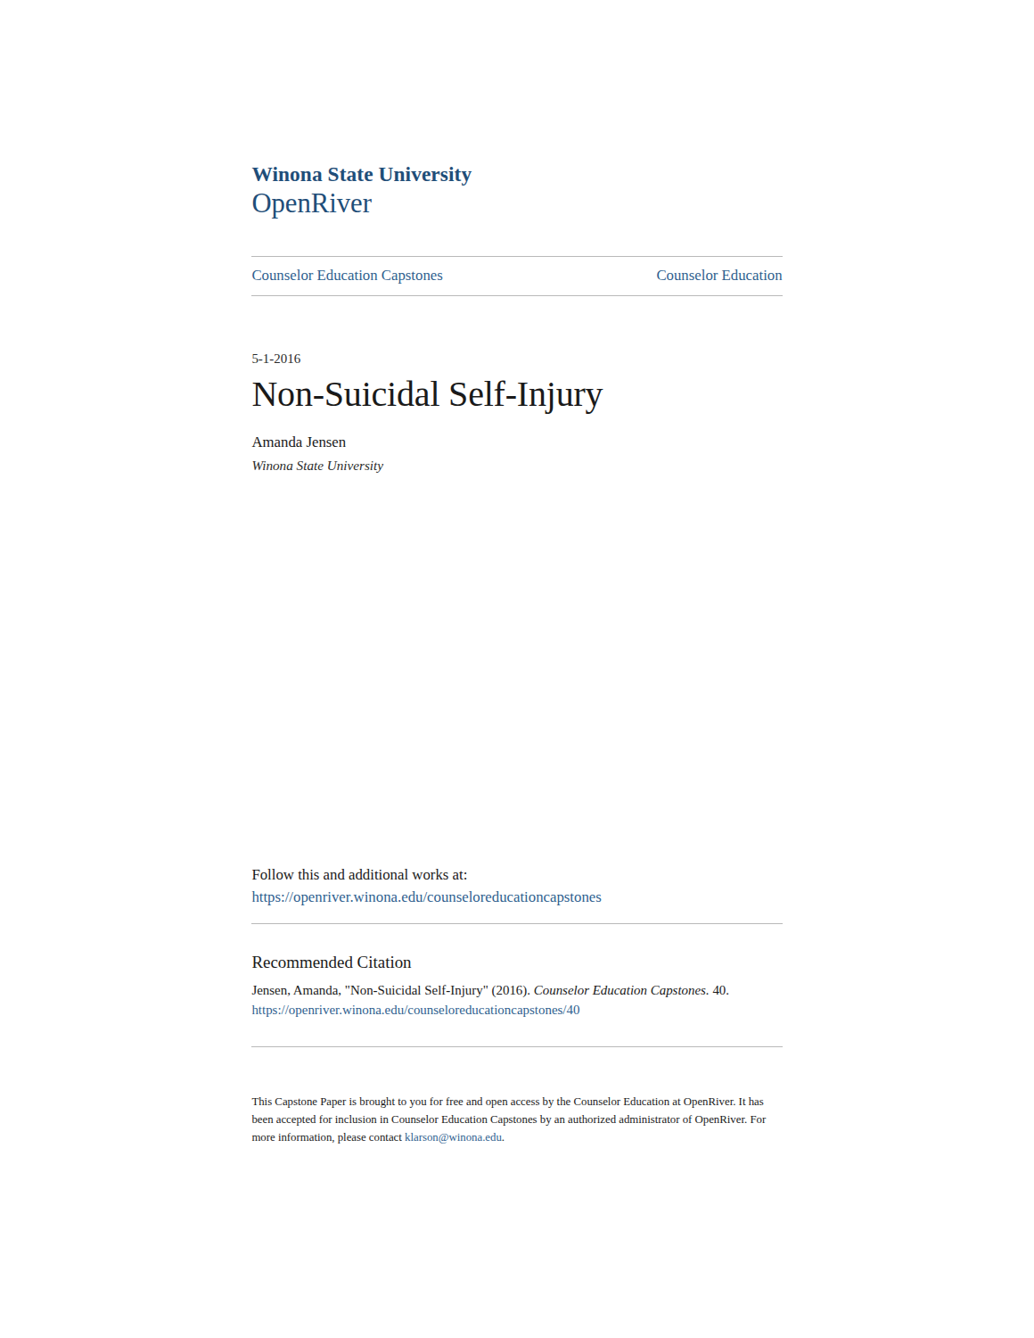Winona State University
OpenRiver
Counselor Education Capstones Counselor Education
5-1-2016
Non-Suicidal Self-Injury
Amanda Jensen
Winona State University
Follow this and additional works at: https://openriver.winona.edu/counseloreducationcapstones
Recommended Citation
Jensen, Amanda, "Non-Suicidal Self-Injury" (2016). Counselor Education Capstones. 40.
https://openriver.winona.edu/counseloreducationcapstones/40
This Capstone Paper is brought to you for free and open access by the Counselor Education at OpenRiver. It has been accepted for inclusion in Counselor Education Capstones by an authorized administrator of OpenRiver. For more information, please contact klarson@winona.edu.